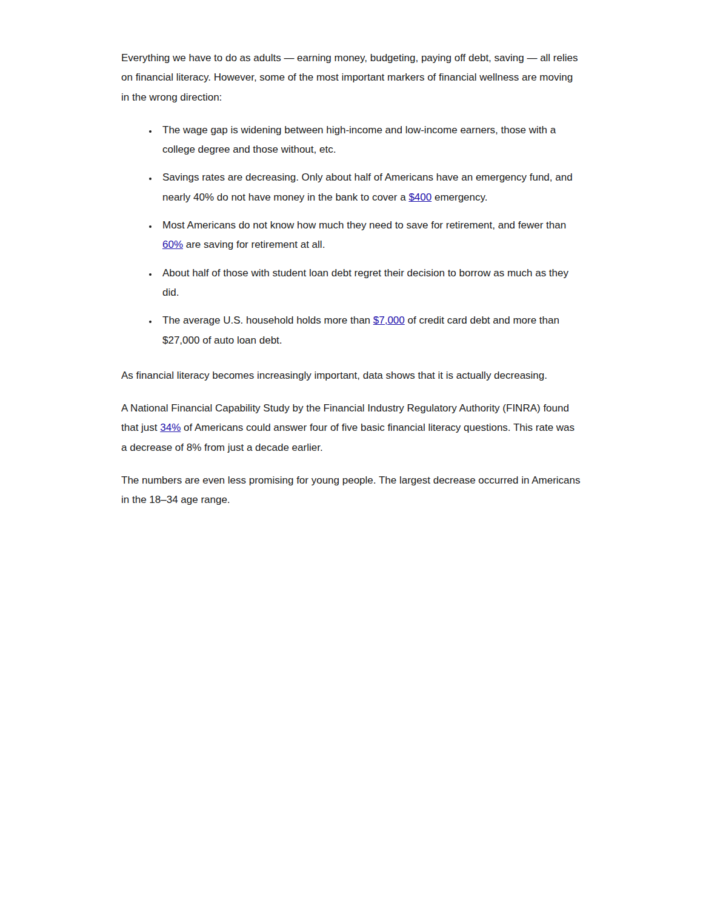Everything we have to do as adults — earning money, budgeting, paying off debt, saving — all relies on financial literacy. However, some of the most important markers of financial wellness are moving in the wrong direction:
The wage gap is widening between high-income and low-income earners, those with a college degree and those without, etc.
Savings rates are decreasing. Only about half of Americans have an emergency fund, and nearly 40% do not have money in the bank to cover a $400 emergency.
Most Americans do not know how much they need to save for retirement, and fewer than 60% are saving for retirement at all.
About half of those with student loan debt regret their decision to borrow as much as they did.
The average U.S. household holds more than $7,000 of credit card debt and more than $27,000 of auto loan debt.
As financial literacy becomes increasingly important, data shows that it is actually decreasing.
A National Financial Capability Study by the Financial Industry Regulatory Authority (FINRA) found that just 34% of Americans could answer four of five basic financial literacy questions. This rate was a decrease of 8% from just a decade earlier.
The numbers are even less promising for young people. The largest decrease occurred in Americans in the 18–34 age range.